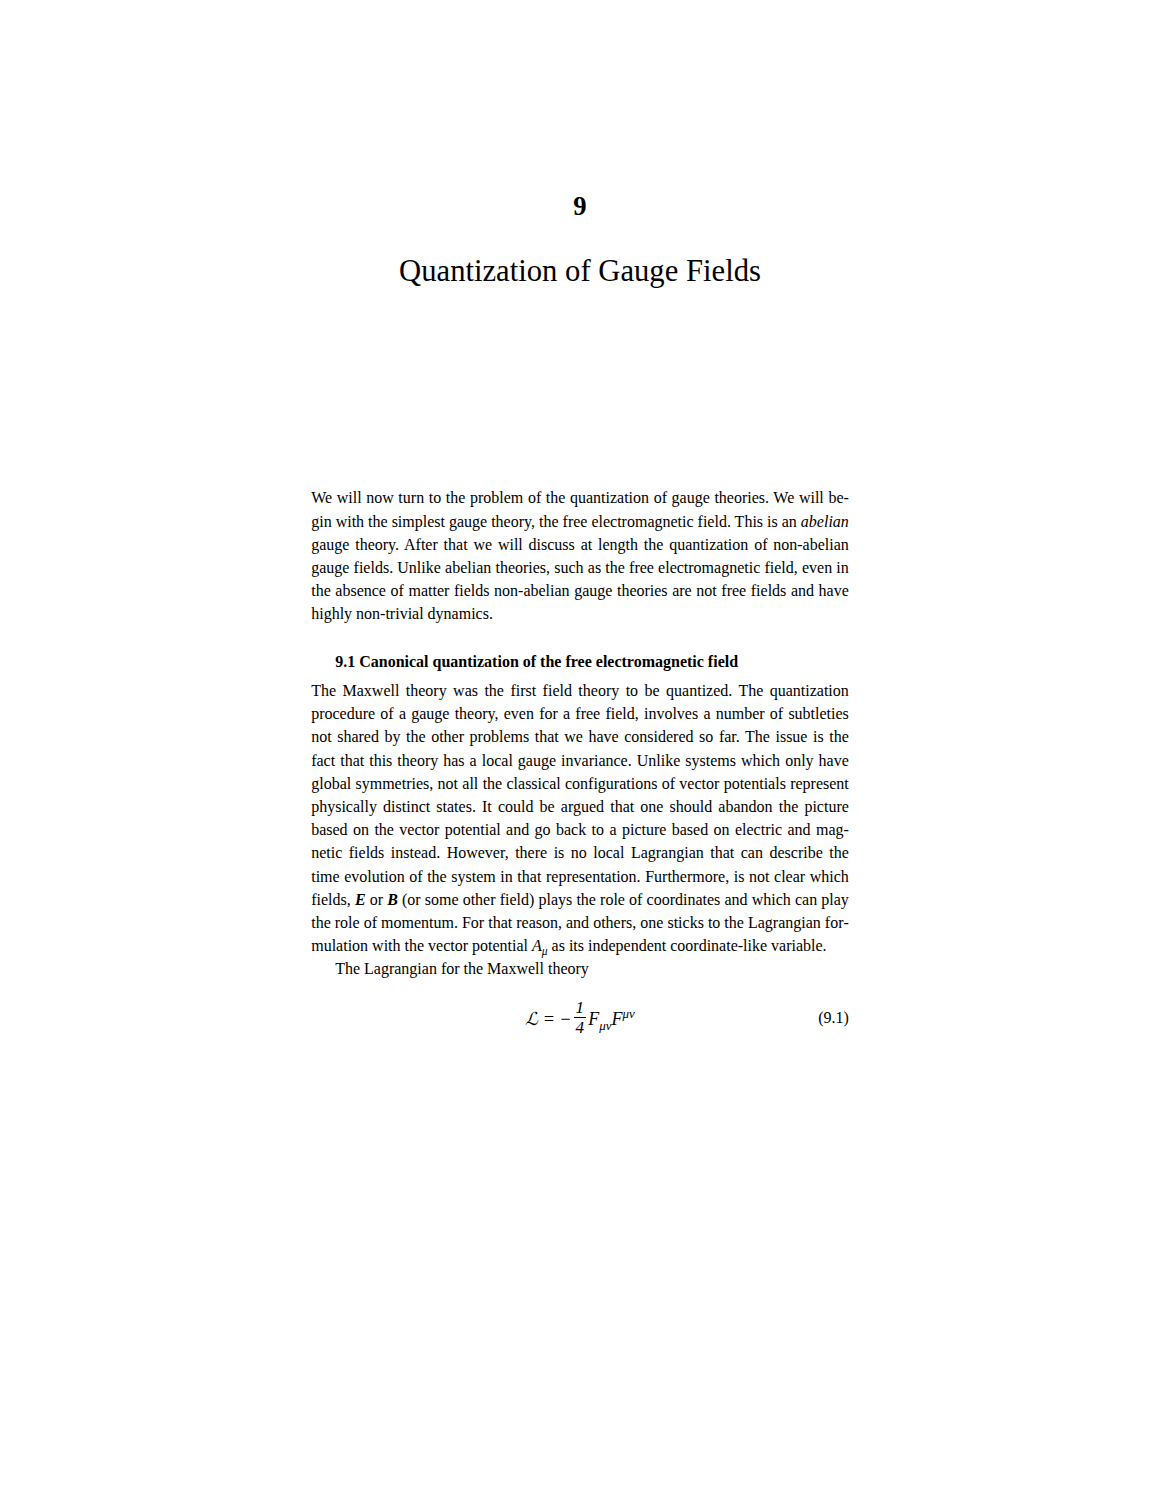9
Quantization of Gauge Fields
We will now turn to the problem of the quantization of gauge theories. We will begin with the simplest gauge theory, the free electromagnetic field. This is an abelian gauge theory. After that we will discuss at length the quantization of non-abelian gauge fields. Unlike abelian theories, such as the free electromagnetic field, even in the absence of matter fields non-abelian gauge theories are not free fields and have highly non-trivial dynamics.
9.1 Canonical quantization of the free electromagnetic field
The Maxwell theory was the first field theory to be quantized. The quantization procedure of a gauge theory, even for a free field, involves a number of subtleties not shared by the other problems that we have considered so far. The issue is the fact that this theory has a local gauge invariance. Unlike systems which only have global symmetries, not all the classical configurations of vector potentials represent physically distinct states. It could be argued that one should abandon the picture based on the vector potential and go back to a picture based on electric and magnetic fields instead. However, there is no local Lagrangian that can describe the time evolution of the system in that representation. Furthermore, is not clear which fields, E or B (or some other field) plays the role of coordinates and which can play the role of momentum. For that reason, and others, one sticks to the Lagrangian formulation with the vector potential Aμ as its independent coordinate-like variable.
The Lagrangian for the Maxwell theory
ℒ = −14 FμνFμν (9.1)